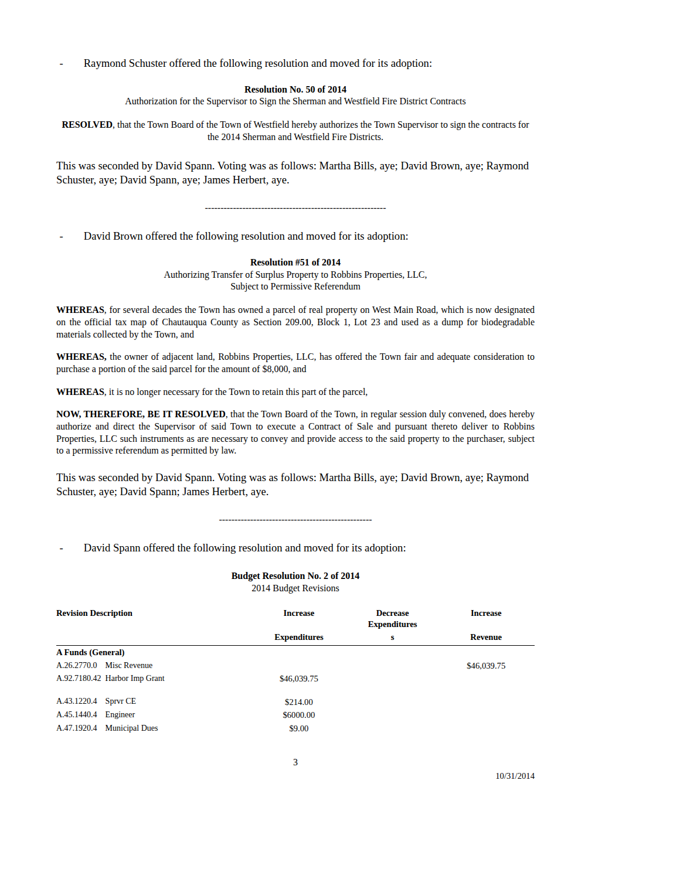- Raymond Schuster offered the following resolution and moved for its adoption:
Resolution No. 50 of 2014
Authorization for the Supervisor to Sign the Sherman and Westfield Fire District Contracts
RESOLVED, that the Town Board of the Town of Westfield hereby authorizes the Town Supervisor to sign the contracts for the 2014 Sherman and Westfield Fire Districts.
This was seconded by David Spann. Voting was as follows: Martha Bills, aye; David Brown, aye; Raymond Schuster, aye; David Spann, aye; James Herbert, aye.
----------------------------------------------------------
- David Brown offered the following resolution and moved for its adoption:
Resolution #51 of 2014
Authorizing Transfer of Surplus Property to Robbins Properties, LLC, Subject to Permissive Referendum
WHEREAS, for several decades the Town has owned a parcel of real property on West Main Road, which is now designated on the official tax map of Chautauqua County as Section 209.00, Block 1, Lot 23 and used as a dump for biodegradable materials collected by the Town, and
WHEREAS, the owner of adjacent land, Robbins Properties, LLC, has offered the Town fair and adequate consideration to purchase a portion of the said parcel for the amount of $8,000, and
WHEREAS, it is no longer necessary for the Town to retain this part of the parcel,
NOW, THEREFORE, BE IT RESOLVED, that the Town Board of the Town, in regular session duly convened, does hereby authorize and direct the Supervisor of said Town to execute a Contract of Sale and pursuant thereto deliver to Robbins Properties, LLC such instruments as are necessary to convey and provide access to the said property to the purchaser, subject to a permissive referendum as permitted by law.
This was seconded by David Spann. Voting was as follows: Martha Bills, aye; David Brown, aye; Raymond Schuster, aye; David Spann; James Herbert, aye.
-------------------------------------------------
- David Spann offered the following resolution and moved for its adoption:
Budget Resolution No. 2 of 2014
2014 Budget Revisions
| Revision Description | Increase | Decrease Expenditures | Increase |
| --- | --- | --- | --- |
| | Expenditures | s | Revenue |
| A Funds (General) |
| A.26.2770.0 Misc Revenue | | | $46,039.75 |
| A.92.7180.42 Harbor Imp Grant | $46,039.75 | | |
| A.43.1220.4 Sprvr CE | $214.00 | | |
| A.45.1440.4 Engineer | $6000.00 | | |
| A.47.1920.4 Municipal Dues | $9.00 | | |
3
10/31/2014